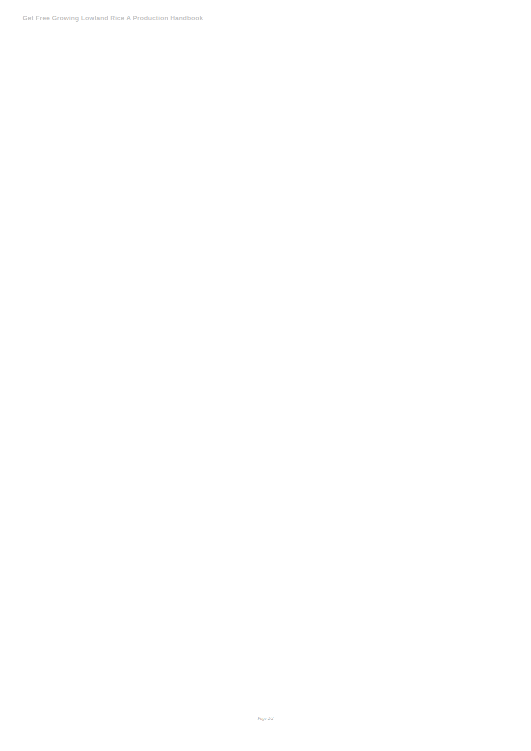Get Free Growing Lowland Rice A Production Handbook
Page 2/2